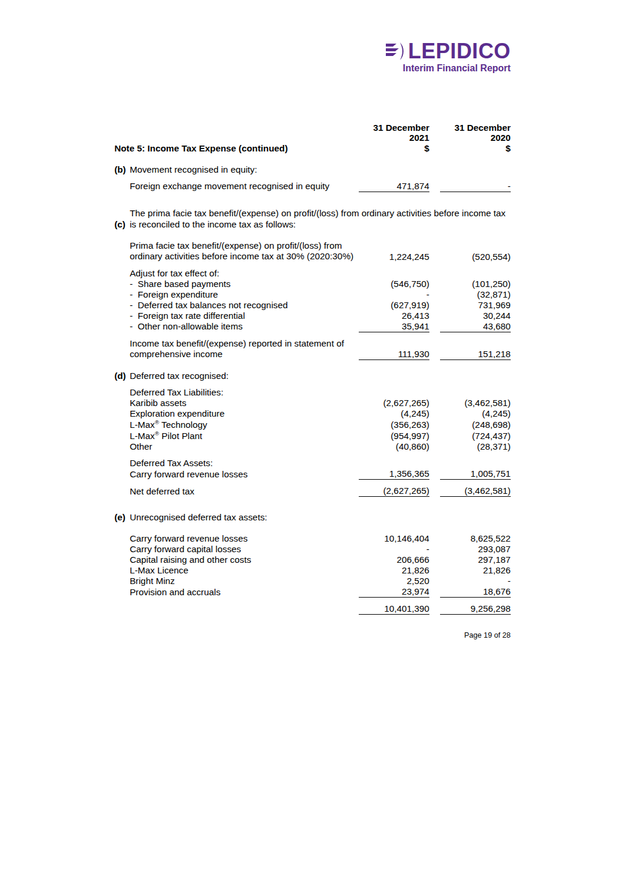LEPIDICO
Interim Financial Report
| Note 5: Income Tax Expense (continued) | 31 December 2021 $ | | 31 December 2020 $ |
| (b) | Movement recognised in equity: | | | |
| | Foreign exchange movement recognised in equity | 471,874 | | - |
| (c) | The prima facie tax benefit/(expense) on profit/(loss) from ordinary activities before income tax is reconciled to the income tax as follows: |
| | Prima facie tax benefit/(expense) on profit/(loss) from ordinary activities before income tax at 30% (2020:30%) | 1,224,245 | | (520,554) |
| | Adjust for tax effect of: | | | |
| | - Share based payments | (546,750) | | (101,250) |
| | - Foreign expenditure | - | | (32,871) |
| | - Deferred tax balances not recognised | (627,919) | | 731,969 |
| | - Foreign tax rate differential | 26,413 | | 30,244 |
| | - Other non-allowable items | 35,941 | | 43,680 |
| | Income tax benefit/(expense) reported in statement of comprehensive income | 111,930 | | 151,218 |
| (d) | Deferred tax recognised: | | | |
| | Deferred Tax Liabilities: | | | |
| | Karibib assets | (2,627,265) | | (3,462,581) |
| | Exploration expenditure | (4,245) | | (4,245) |
| | L-Max ® Technology | (356,263) | | (248,698) |
| | L-Max ® Pilot Plant | (954,997) | | (724,437) |
| | Other | (40,860) | | (28,371) |
| | Deferred Tax Assets: | | | |
| | Carry forward revenue losses | 1,356,365 | | 1,005,751 |
| | Net deferred tax | (2,627,265) | | (3,462,581) |
| (e) | Unrecognised deferred tax assets: | | | |
| | Carry forward revenue losses | 10,146,404 | | 8,625,522 |
| | Carry forward capital losses | - | | 293,087 |
| | Capital raising and other costs | 206,666 | | 297,187 |
| | L-Max Licence | 21,826 | | 21,826 |
| | Bright Minz | 2,520 | | - |
| | Provision and accruals | 23,974 | | 18,676 |
| | | 10,401,390 | | 9,256,298 |
Page 19 of 28